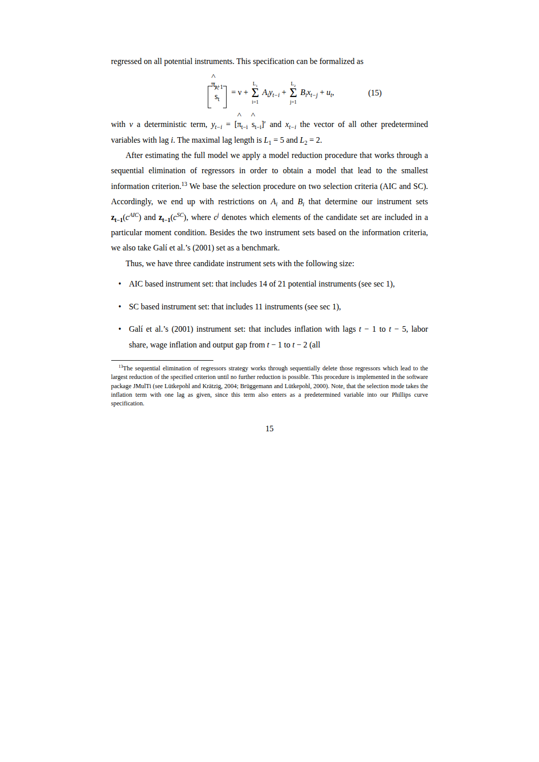regressed on all potential instruments. This specification can be formalized as
πt+1
st = ν + L1 Σi=1 Aiyt−i + L2 Σj=1 Bixt−j + ut, (15)
with ν a deterministic term, yt−i = [πt−i st−i]′ and xt−i the vector of all other predetermined variables with lag i. The maximal lag length is L1 = 5 and L2 = 2.
After estimating the full model we apply a model reduction procedure that works through a sequential elimination of regressors in order to obtain a model that lead to the smallest information criterion.13 We base the selection procedure on two selection criteria (AIC and SC). Accordingly, we end up with restrictions on Ai and Bi that determine our instrument sets zt−1(cAIC) and zt−1(cSC), where cj denotes which elements of the candidate set are included in a particular moment condition. Besides the two instrument sets based on the information criteria, we also take Galí et al.’s (2001) set as a benchmark.
Thus, we have three candidate instrument sets with the following size:
AIC based instrument set: that includes 14 of 21 potential instruments (see sec 1),
SC based instrument set: that includes 11 instruments (see sec 1),
Galí et al.’s (2001) instrument set: that includes inflation with lags t − 1 to t − 5, labor share, wage inflation and output gap from t − 1 to t − 2 (all
13 The sequential elimination of regressors strategy works through sequentially delete those regressors which lead to the largest reduction of the specified criterion until no further reduction is possible. This procedure is implemented in the software package JMulTi (see Lütkepohl and Krätzig, 2004; Brüggemann and Lütkepohl, 2000). Note, that the selection mode takes the inflation term with one lag as given, since this term also enters as a predetermined variable into our Phillips curve specification.
15